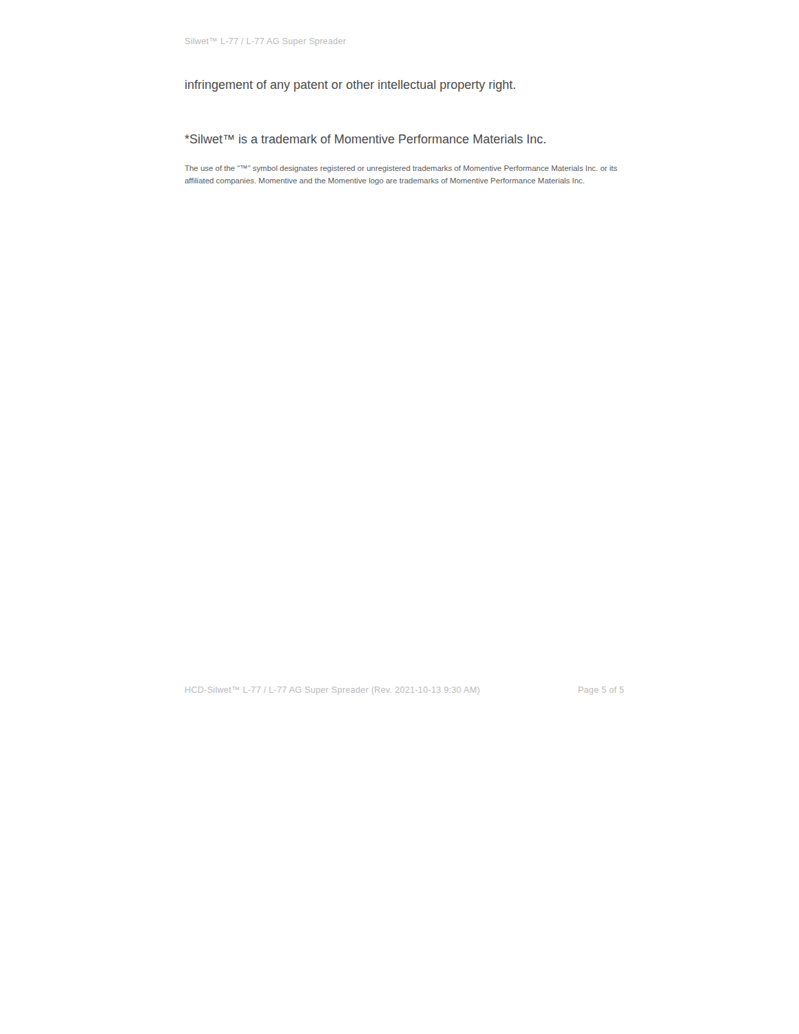Silwet™ L-77 / L-77 AG Super Spreader
infringement of any patent or other intellectual property right.
*Silwet™ is a trademark of Momentive Performance Materials Inc.
The use of the “™” symbol designates registered or unregistered trademarks of Momentive Performance Materials Inc. or its affiliated companies. Momentive and the Momentive logo are trademarks of Momentive Performance Materials Inc.
HCD-Silwet™ L-77 / L-77 AG Super Spreader (Rev. 2021-10-13 9:30 AM)
Page 5 of 5